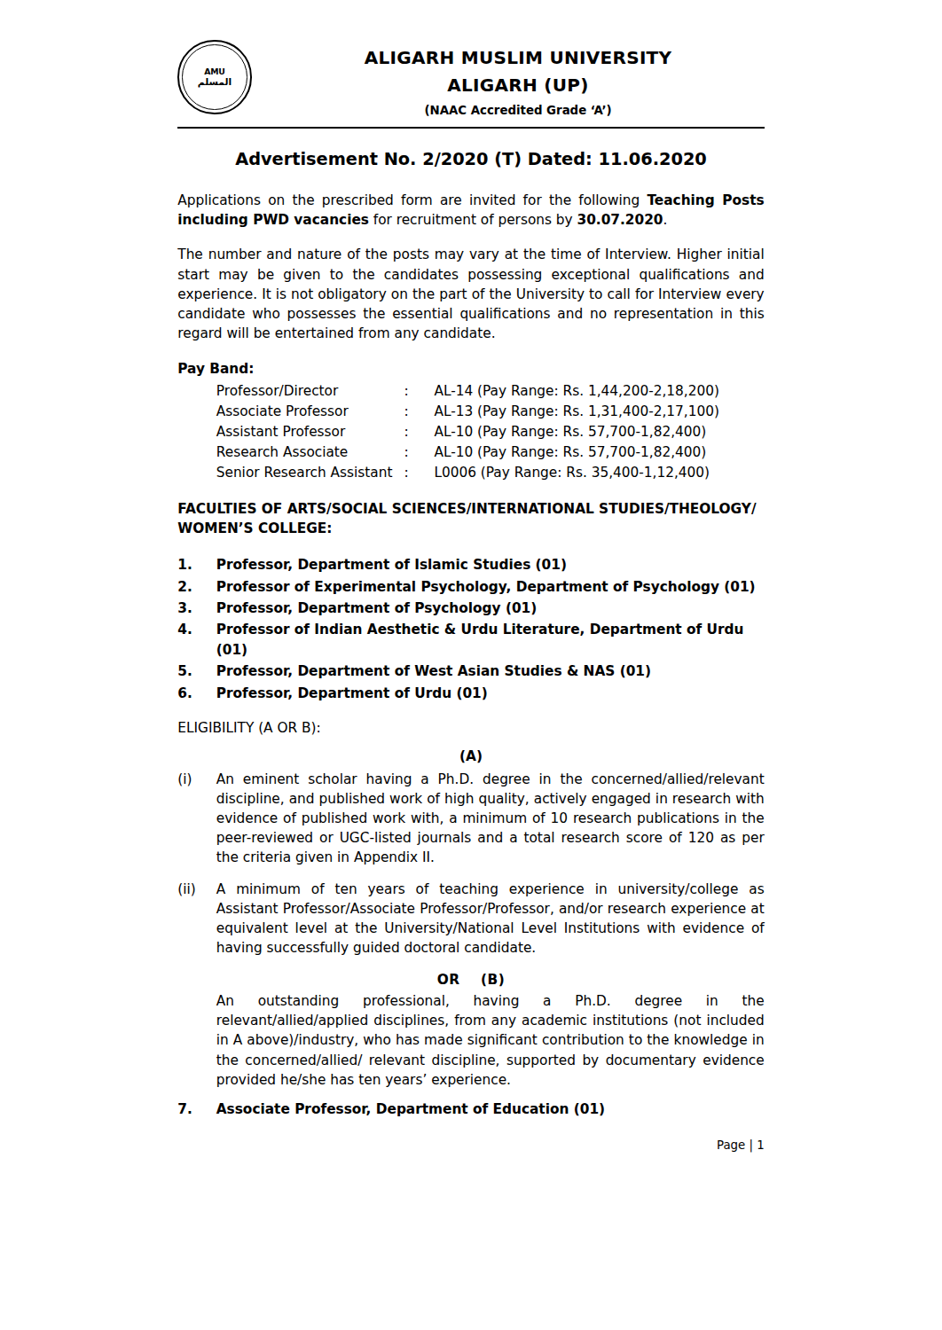AMU المسلم
ALIGARH MUSLIM UNIVERSITY
ALIGARH (UP)
(NAAC Accredited Grade ‘A’)
Advertisement No. 2/2020 (T) Dated: 11.06.2020
Applications on the prescribed form are invited for the following Teaching Posts including PWD vacancies for recruitment of persons by 30.07.2020.
The number and nature of the posts may vary at the time of Interview. Higher initial start may be given to the candidates possessing exceptional qualifications and experience. It is not obligatory on the part of the University to call for Interview every candidate who possesses the essential qualifications and no representation in this regard will be entertained from any candidate.
Pay Band:
| Professor/Director | : | AL-14 (Pay Range: Rs. 1,44,200-2,18,200) |
| Associate Professor | : | AL-13 (Pay Range: Rs. 1,31,400-2,17,100) |
| Assistant Professor | : | AL-10 (Pay Range: Rs. 57,700-1,82,400) |
| Research Associate | : | AL-10 (Pay Range: Rs. 57,700-1,82,400) |
| Senior Research Assistant | : | L0006 (Pay Range: Rs. 35,400-1,12,400) |
FACULTIES OF ARTS/SOCIAL SCIENCES/INTERNATIONAL STUDIES/THEOLOGY/ WOMEN’S COLLEGE:
Professor, Department of Islamic Studies (01)
Professor of Experimental Psychology, Department of Psychology (01)
Professor, Department of Psychology (01)
Professor of Indian Aesthetic & Urdu Literature, Department of Urdu (01)
Professor, Department of West Asian Studies & NAS (01)
Professor, Department of Urdu (01)
ELIGIBILITY (A OR B):
(A)
(i)
An eminent scholar having a Ph.D. degree in the concerned/allied/relevant discipline, and published work of high quality, actively engaged in research with evidence of published work with, a minimum of 10 research publications in the peer-reviewed or UGC-listed journals and a total research score of 120 as per the criteria given in Appendix II.
(ii)
A minimum of ten years of teaching experience in university/college as Assistant Professor/Associate Professor/Professor, and/or research experience at equivalent level at the University/National Level Institutions with evidence of having successfully guided doctoral candidate.
OR (B)
An outstanding professional, having a Ph.D. degree in the relevant/allied/applied disciplines, from any academic institutions (not included in A above)/industry, who has made significant contribution to the knowledge in the concerned/allied/ relevant discipline, supported by documentary evidence provided he/she has ten years’ experience.
Associate Professor, Department of Education (01)
Page | 1